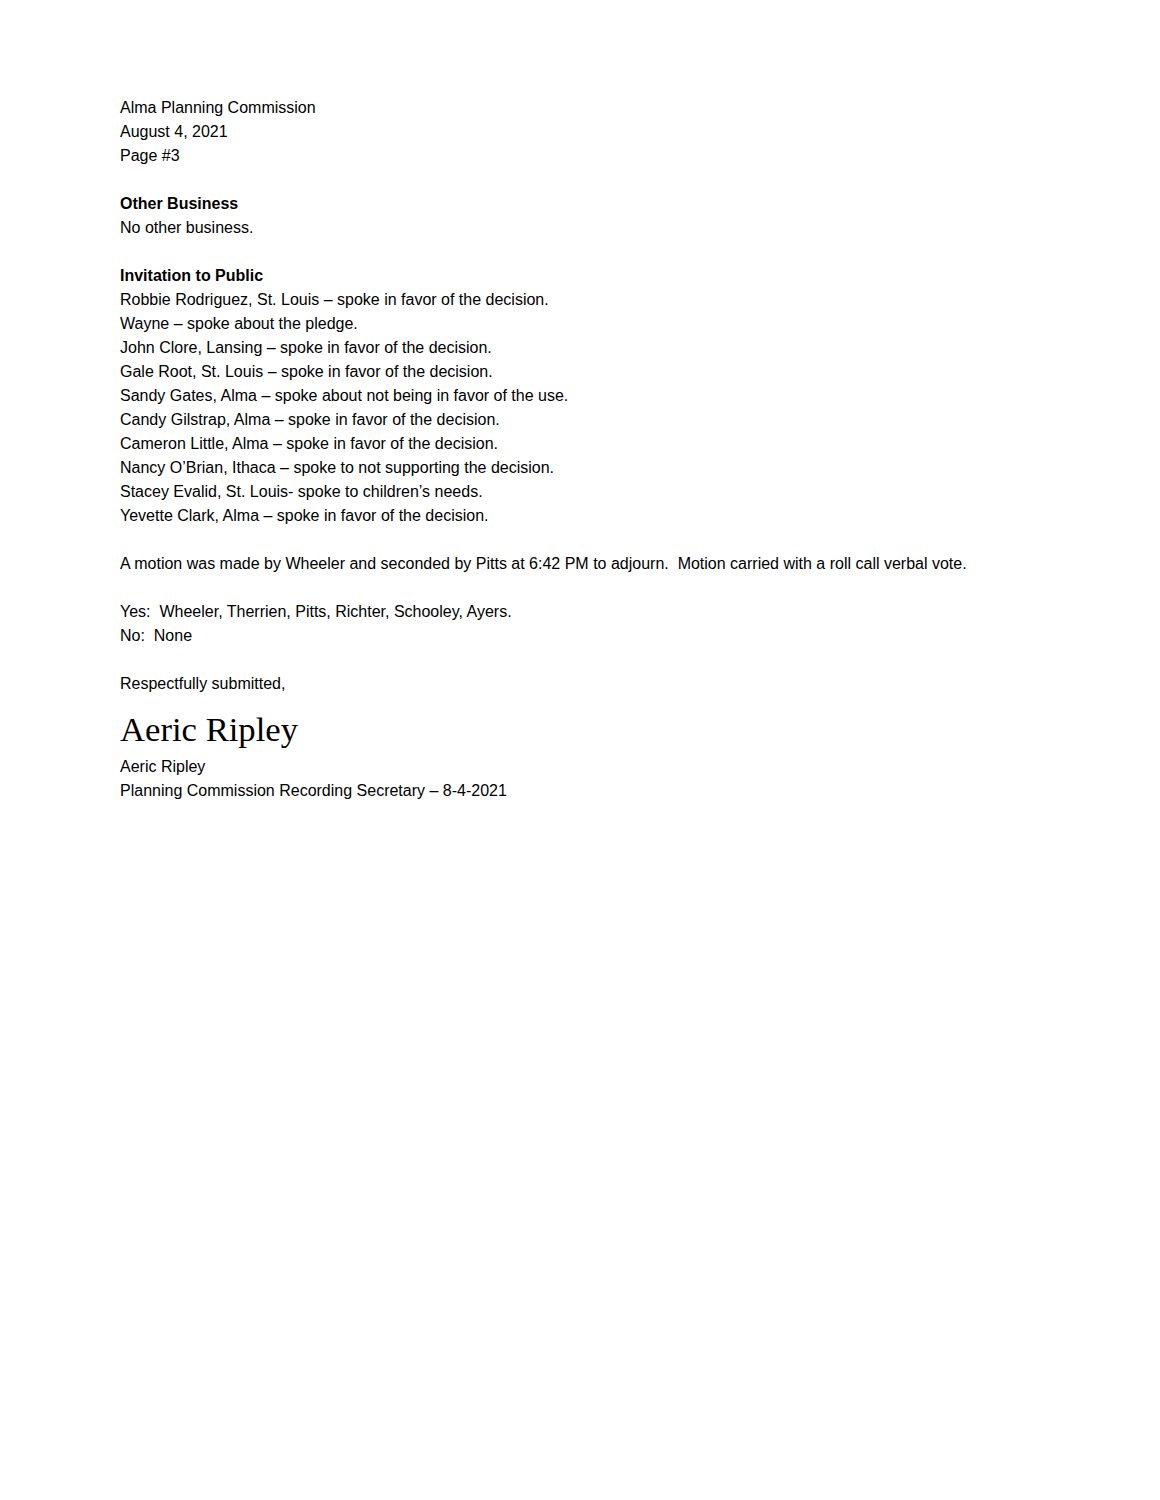Alma Planning Commission
August 4, 2021
Page #3
Other Business
No other business.
Invitation to Public
Robbie Rodriguez, St. Louis – spoke in favor of the decision.
Wayne – spoke about the pledge.
John Clore, Lansing – spoke in favor of the decision.
Gale Root, St. Louis – spoke in favor of the decision.
Sandy Gates, Alma – spoke about not being in favor of the use.
Candy Gilstrap, Alma – spoke in favor of the decision.
Cameron Little, Alma – spoke in favor of the decision.
Nancy O’Brian, Ithaca – spoke to not supporting the decision.
Stacey Evalid, St. Louis- spoke to children’s needs.
Yevette Clark, Alma – spoke in favor of the decision.
A motion was made by Wheeler and seconded by Pitts at 6:42 PM to adjourn. Motion carried with a roll call verbal vote.
Yes: Wheeler, Therrien, Pitts, Richter, Schooley, Ayers.
No: None
Respectfully submitted,
Aeric Ripley
Aeric Ripley
Planning Commission Recording Secretary – 8-4-2021